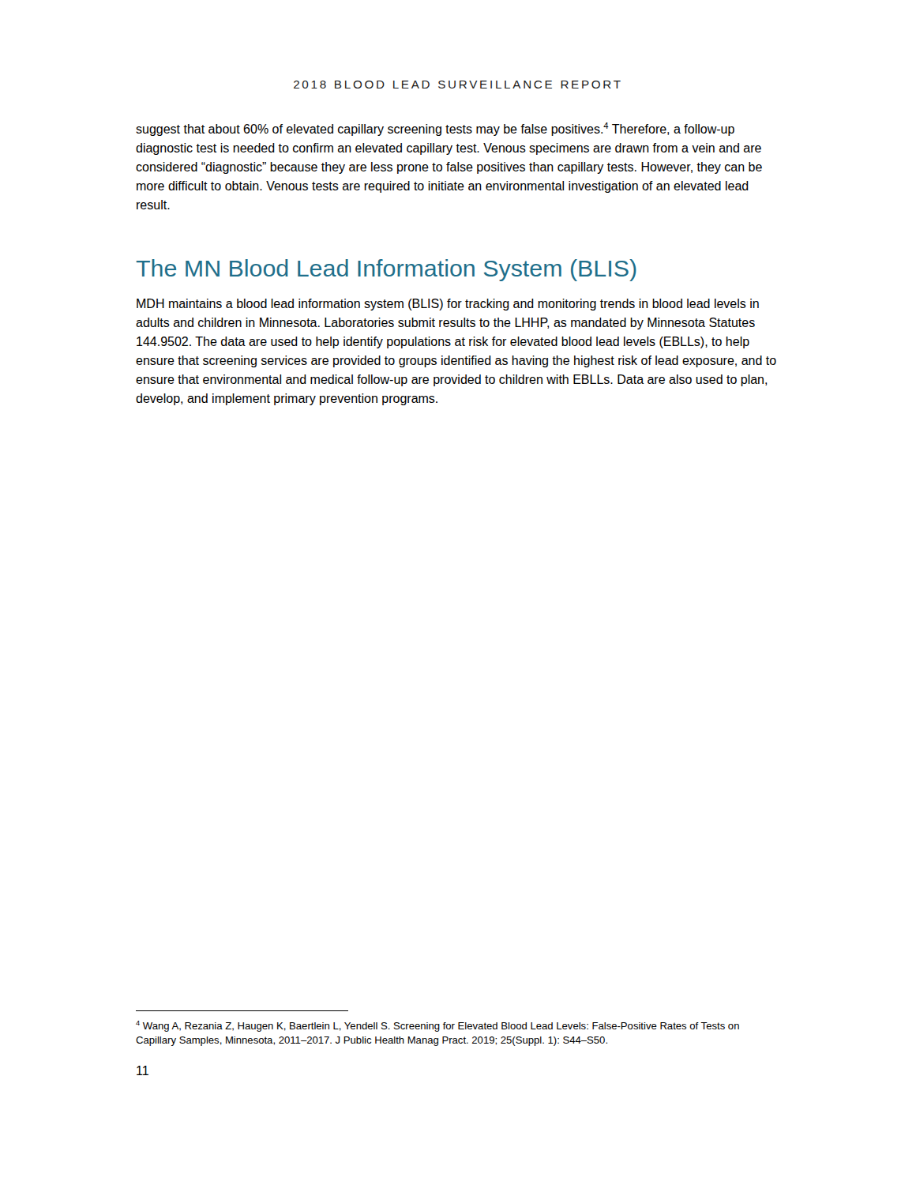2018 Blood Lead Surveillance Report
suggest that about 60% of elevated capillary screening tests may be false positives.4 Therefore, a follow-up diagnostic test is needed to confirm an elevated capillary test. Venous specimens are drawn from a vein and are considered “diagnostic” because they are less prone to false positives than capillary tests. However, they can be more difficult to obtain. Venous tests are required to initiate an environmental investigation of an elevated lead result.
The MN Blood Lead Information System (BLIS)
MDH maintains a blood lead information system (BLIS) for tracking and monitoring trends in blood lead levels in adults and children in Minnesota. Laboratories submit results to the LHHP, as mandated by Minnesota Statutes 144.9502. The data are used to help identify populations at risk for elevated blood lead levels (EBLLs), to help ensure that screening services are provided to groups identified as having the highest risk of lead exposure, and to ensure that environmental and medical follow-up are provided to children with EBLLs. Data are also used to plan, develop, and implement primary prevention programs.
4 Wang A, Rezania Z, Haugen K, Baertlein L, Yendell S. Screening for Elevated Blood Lead Levels: False-Positive Rates of Tests on Capillary Samples, Minnesota, 2011–2017. J Public Health Manag Pract. 2019; 25(Suppl. 1): S44–S50.
11